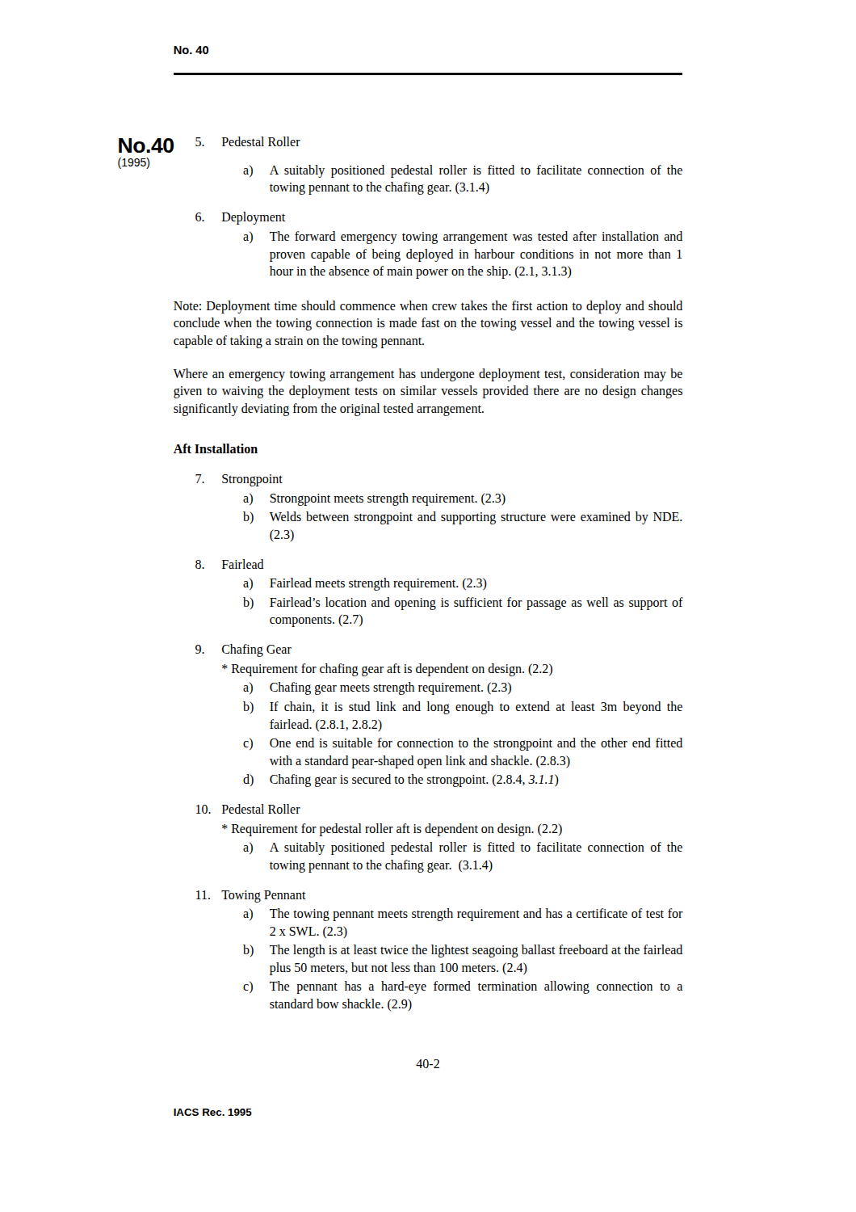No. 40
No.40
(1995)
5.
Pedestal Roller
a)
A suitably positioned pedestal roller is fitted to facilitate connection of the towing pennant to the chafing gear. (3.1.4)
6.
Deployment
a)
The forward emergency towing arrangement was tested after installation and proven capable of being deployed in harbour conditions in not more than 1 hour in the absence of main power on the ship. (2.1, 3.1.3)
Note: Deployment time should commence when crew takes the first action to deploy and should conclude when the towing connection is made fast on the towing vessel and the towing vessel is capable of taking a strain on the towing pennant.
Where an emergency towing arrangement has undergone deployment test, consideration may be given to waiving the deployment tests on similar vessels provided there are no design changes significantly deviating from the original tested arrangement.
Aft Installation
7.
Strongpoint
a)
Strongpoint meets strength requirement. (2.3)
b)
Welds between strongpoint and supporting structure were examined by NDE. (2.3)
8.
Fairlead
a)
Fairlead meets strength requirement. (2.3)
b)
Fairlead’s location and opening is sufficient for passage as well as support of components. (2.7)
9.
Chafing Gear
* Requirement for chafing gear aft is dependent on design. (2.2)
a)
Chafing gear meets strength requirement. (2.3)
b)
If chain, it is stud link and long enough to extend at least 3m beyond the fairlead. (2.8.1, 2.8.2)
c)
One end is suitable for connection to the strongpoint and the other end fitted with a standard pear-shaped open link and shackle. (2.8.3)
d)
Chafing gear is secured to the strongpoint. (2.8.4, 3.1.1)
10.
Pedestal Roller
* Requirement for pedestal roller aft is dependent on design. (2.2)
a)
A suitably positioned pedestal roller is fitted to facilitate connection of the towing pennant to the chafing gear. (3.1.4)
11.
Towing Pennant
a)
The towing pennant meets strength requirement and has a certificate of test for 2 x SWL. (2.3)
b)
The length is at least twice the lightest seagoing ballast freeboard at the fairlead plus 50 meters, but not less than 100 meters. (2.4)
c)
The pennant has a hard-eye formed termination allowing connection to a standard bow shackle. (2.9)
40-2
IACS Rec. 1995